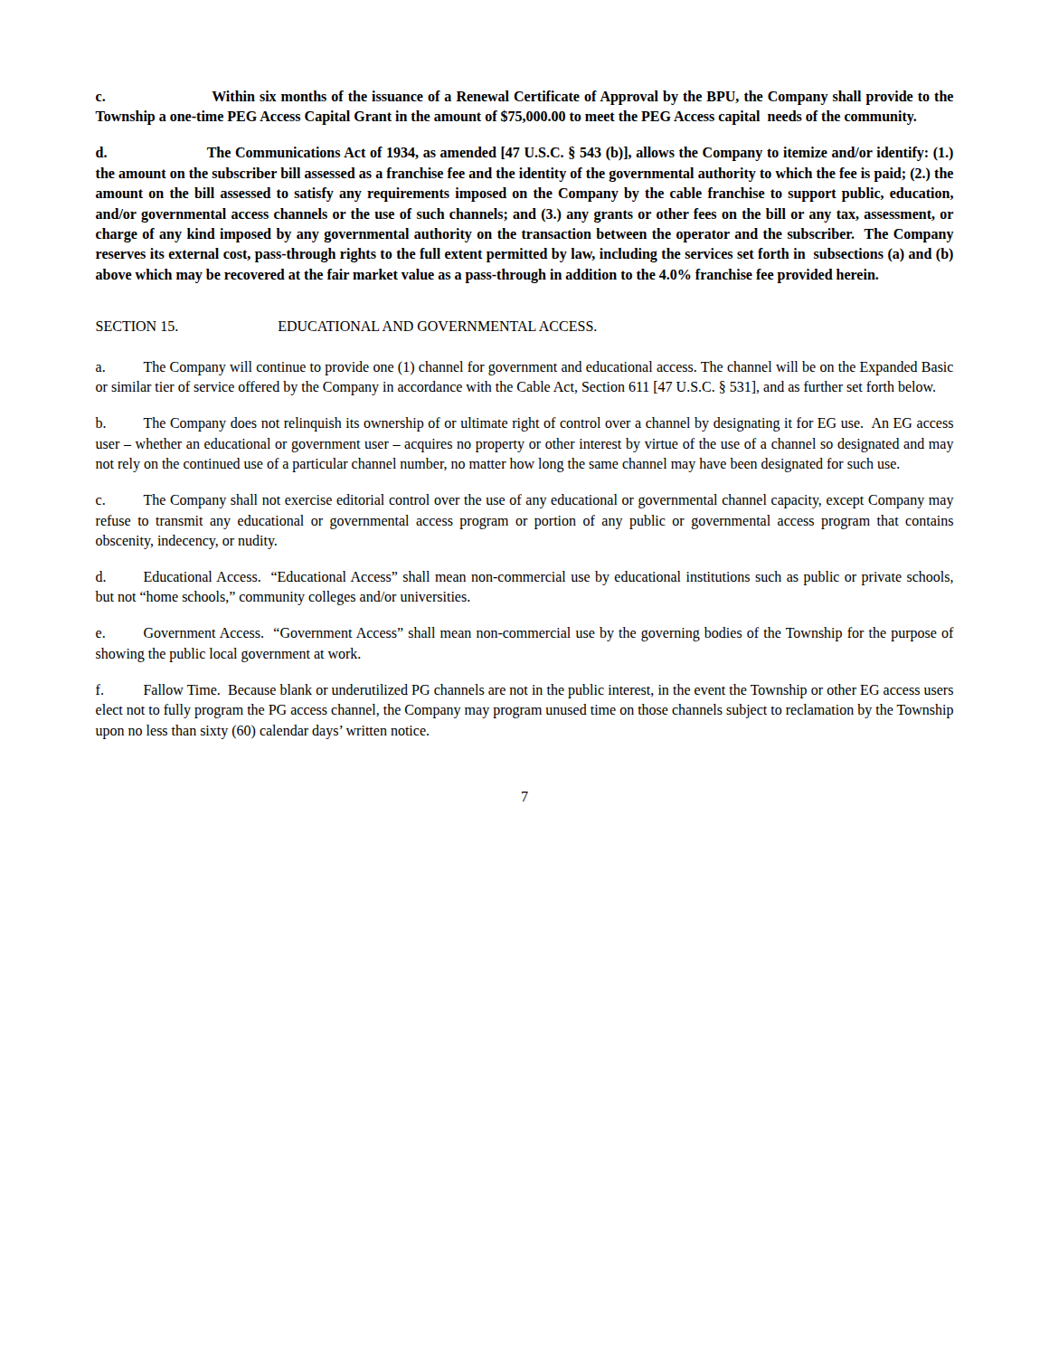c. Within six months of the issuance of a Renewal Certificate of Approval by the BPU, the Company shall provide to the Township a one-time PEG Access Capital Grant in the amount of $75,000.00 to meet the PEG Access capital needs of the community.
d. The Communications Act of 1934, as amended [47 U.S.C. § 543 (b)], allows the Company to itemize and/or identify: (1.) the amount on the subscriber bill assessed as a franchise fee and the identity of the governmental authority to which the fee is paid; (2.) the amount on the bill assessed to satisfy any requirements imposed on the Company by the cable franchise to support public, education, and/or governmental access channels or the use of such channels; and (3.) any grants or other fees on the bill or any tax, assessment, or charge of any kind imposed by any governmental authority on the transaction between the operator and the subscriber. The Company reserves its external cost, pass-through rights to the full extent permitted by law, including the services set forth in subsections (a) and (b) above which may be recovered at the fair market value as a pass-through in addition to the 4.0% franchise fee provided herein.
SECTION 15. EDUCATIONAL AND GOVERNMENTAL ACCESS.
a. The Company will continue to provide one (1) channel for government and educational access. The channel will be on the Expanded Basic or similar tier of service offered by the Company in accordance with the Cable Act, Section 611 [47 U.S.C. § 531], and as further set forth below.
b. The Company does not relinquish its ownership of or ultimate right of control over a channel by designating it for EG use. An EG access user – whether an educational or government user – acquires no property or other interest by virtue of the use of a channel so designated and may not rely on the continued use of a particular channel number, no matter how long the same channel may have been designated for such use.
c. The Company shall not exercise editorial control over the use of any educational or governmental channel capacity, except Company may refuse to transmit any educational or governmental access program or portion of any public or governmental access program that contains obscenity, indecency, or nudity.
d. Educational Access. “Educational Access” shall mean non-commercial use by educational institutions such as public or private schools, but not “home schools,” community colleges and/or universities.
e. Government Access. “Government Access” shall mean non-commercial use by the governing bodies of the Township for the purpose of showing the public local government at work.
f. Fallow Time. Because blank or underutilized PG channels are not in the public interest, in the event the Township or other EG access users elect not to fully program the PG access channel, the Company may program unused time on those channels subject to reclamation by the Township upon no less than sixty (60) calendar days’ written notice.
7